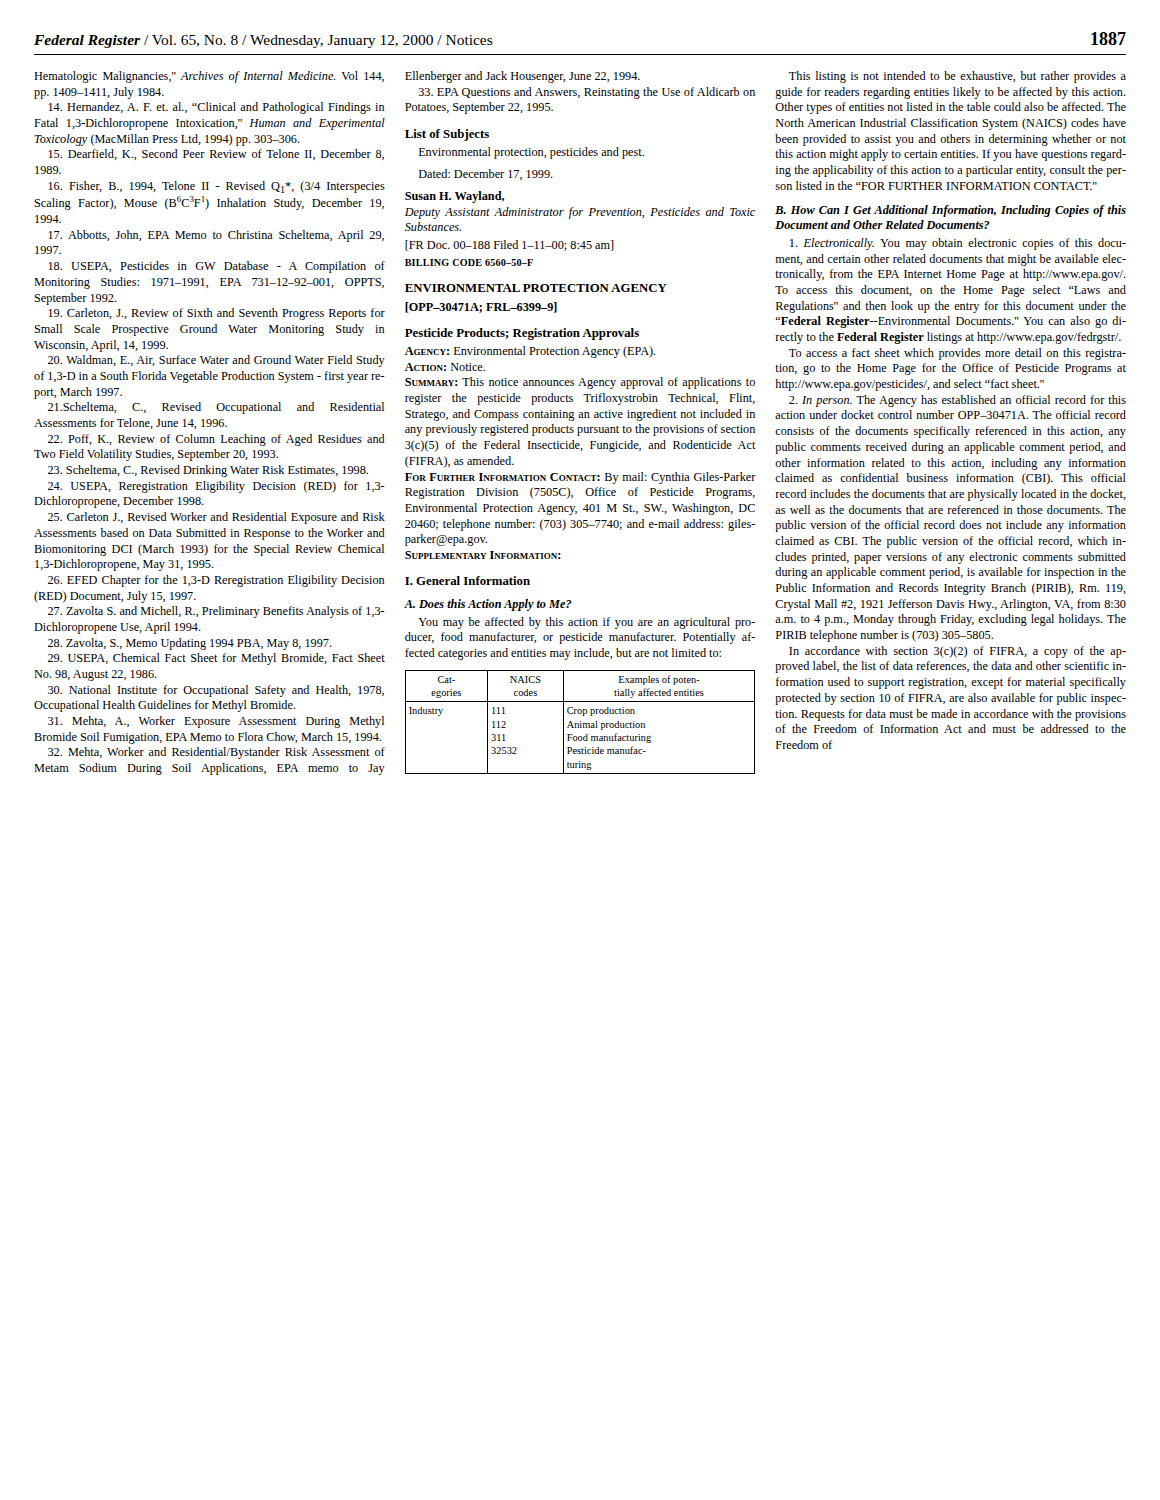Federal Register / Vol. 65, No. 8 / Wednesday, January 12, 2000 / Notices
1887
Hematologic Malignancies,'' Archives of Internal Medicine. Vol 144, pp. 1409–1411, July 1984.
14. Hernandez, A. F. et. al., “Clinical and Pathological Findings in Fatal 1,3-Dichloropropene Intoxication,'' Human and Experimental Toxicology (MacMillan Press Ltd, 1994) pp. 303–306.
15. Dearfield, K., Second Peer Review of Telone II, December 8, 1989.
16. Fisher, B., 1994, Telone II - Revised Q1*, (3/4 Interspecies Scaling Factor), Mouse (B6C3F1) Inhalation Study, December 19, 1994.
17. Abbotts, John, EPA Memo to Christina Scheltema, April 29, 1997.
18. USEPA, Pesticides in GW Database - A Compilation of Monitoring Studies: 1971–1991, EPA 731–12–92–001, OPPTS, September 1992.
19. Carleton, J., Review of Sixth and Seventh Progress Reports for Small Scale Prospective Ground Water Monitoring Study in Wisconsin, April, 14, 1999.
20. Waldman, E., Air, Surface Water and Ground Water Field Study of 1,3-D in a South Florida Vegetable Production System - first year report, March 1997.
21.Scheltema, C., Revised Occupational and Residential Assessments for Telone, June 14, 1996.
22. Poff, K., Review of Column Leaching of Aged Residues and Two Field Volatility Studies, September 20, 1993.
23. Scheltema, C., Revised Drinking Water Risk Estimates, 1998.
24. USEPA, Reregistration Eligibility Decision (RED) for 1,3-Dichloropropene, December 1998.
25. Carleton J., Revised Worker and Residential Exposure and Risk Assessments based on Data Submitted in Response to the Worker and Biomonitoring DCI (March 1993) for the Special Review Chemical 1,3-Dichloropropene, May 31, 1995.
26. EFED Chapter for the 1,3-D Reregistration Eligibility Decision (RED) Document, July 15, 1997.
27. Zavolta S. and Michell, R., Preliminary Benefits Analysis of 1,3-Dichloropropene Use, April 1994.
28. Zavolta, S., Memo Updating 1994 PBA, May 8, 1997.
29. USEPA, Chemical Fact Sheet for Methyl Bromide, Fact Sheet No. 98, August 22, 1986.
30. National Institute for Occupational Safety and Health, 1978, Occupational Health Guidelines for Methyl Bromide.
31. Mehta, A., Worker Exposure Assessment During Methyl Bromide Soil Fumigation, EPA Memo to Flora Chow, March 15, 1994.
32. Mehta, Worker and Residential/Bystander Risk Assessment of Metam Sodium During Soil Applications, EPA memo to Jay Ellenberger and Jack Housenger, June 22, 1994.
33. EPA Questions and Answers, Reinstating the Use of Aldicarb on Potatoes, September 22, 1995.
List of Subjects
Environmental protection, pesticides and pest.
Dated: December 17, 1999.
Susan H. Wayland,
Deputy Assistant Administrator for Prevention, Pesticides and Toxic Substances.
[FR Doc. 00–188 Filed 1–11–00; 8:45 am]
BILLING CODE 6560–50–F
ENVIRONMENTAL PROTECTION AGENCY
[OPP–30471A; FRL–6399–9]
Pesticide Products; Registration Approvals
Agency: Environmental Protection Agency (EPA).
Action: Notice.
Summary: This notice announces Agency approval of applications to register the pesticide products Trifloxystrobin Technical, Flint, Stratego, and Compass containing an active ingredient not included in any previously registered products pursuant to the provisions of section 3(c)(5) of the Federal Insecticide, Fungicide, and Rodenticide Act (FIFRA), as amended.
For Further Information Contact: By mail: Cynthia Giles-Parker Registration Division (7505C), Office of Pesticide Programs, Environmental Protection Agency, 401 M St., SW., Washington, DC 20460; telephone number: (703) 305–7740; and e-mail address: giles-parker@epa.gov.
Supplementary Information:
I. General Information
A. Does this Action Apply to Me?
You may be affected by this action if you are an agricultural producer, food manufacturer, or pesticide manufacturer. Potentially affected categories and entities may include, but are not limited to:
| Cat- egories | NAICS codes | Examples of poten- tially affected entities |
| --- | --- | --- |
| Industry | 111 112 311 32532 | Crop production Animal production Food manufacturing Pesticide manufac- turing |
This listing is not intended to be exhaustive, but rather provides a guide for readers regarding entities likely to be affected by this action. Other types of entities not listed in the table could also be affected. The North American Industrial Classification System (NAICS) codes have been provided to assist you and others in determining whether or not this action might apply to certain entities. If you have questions regarding the applicability of this action to a particular entity, consult the person listed in the “FOR FURTHER INFORMATION CONTACT.''
B. How Can I Get Additional Information, Including Copies of this Document and Other Related Documents?
1. Electronically. You may obtain electronic copies of this document, and certain other related documents that might be available electronically, from the EPA Internet Home Page at http://www.epa.gov/. To access this document, on the Home Page select “Laws and Regulations'' and then look up the entry for this document under the “Federal Register--Environmental Documents.'' You can also go directly to the Federal Register listings at http://www.epa.gov/fedrgstr/.
To access a fact sheet which provides more detail on this registration, go to the Home Page for the Office of Pesticide Programs at http://www.epa.gov/pesticides/, and select “fact sheet.''
2. In person. The Agency has established an official record for this action under docket control number OPP–30471A. The official record consists of the documents specifically referenced in this action, any public comments received during an applicable comment period, and other information related to this action, including any information claimed as confidential business information (CBI). This official record includes the documents that are physically located in the docket, as well as the documents that are referenced in those documents. The public version of the official record does not include any information claimed as CBI. The public version of the official record, which includes printed, paper versions of any electronic comments submitted during an applicable comment period, is available for inspection in the Public Information and Records Integrity Branch (PIRIB), Rm. 119, Crystal Mall #2, 1921 Jefferson Davis Hwy., Arlington, VA, from 8:30 a.m. to 4 p.m., Monday through Friday, excluding legal holidays. The PIRIB telephone number is (703) 305–5805.
In accordance with section 3(c)(2) of FIFRA, a copy of the approved label, the list of data references, the data and other scientific information used to support registration, except for material specifically protected by section 10 of FIFRA, are also available for public inspection. Requests for data must be made in accordance with the provisions of the Freedom of Information Act and must be addressed to the Freedom of